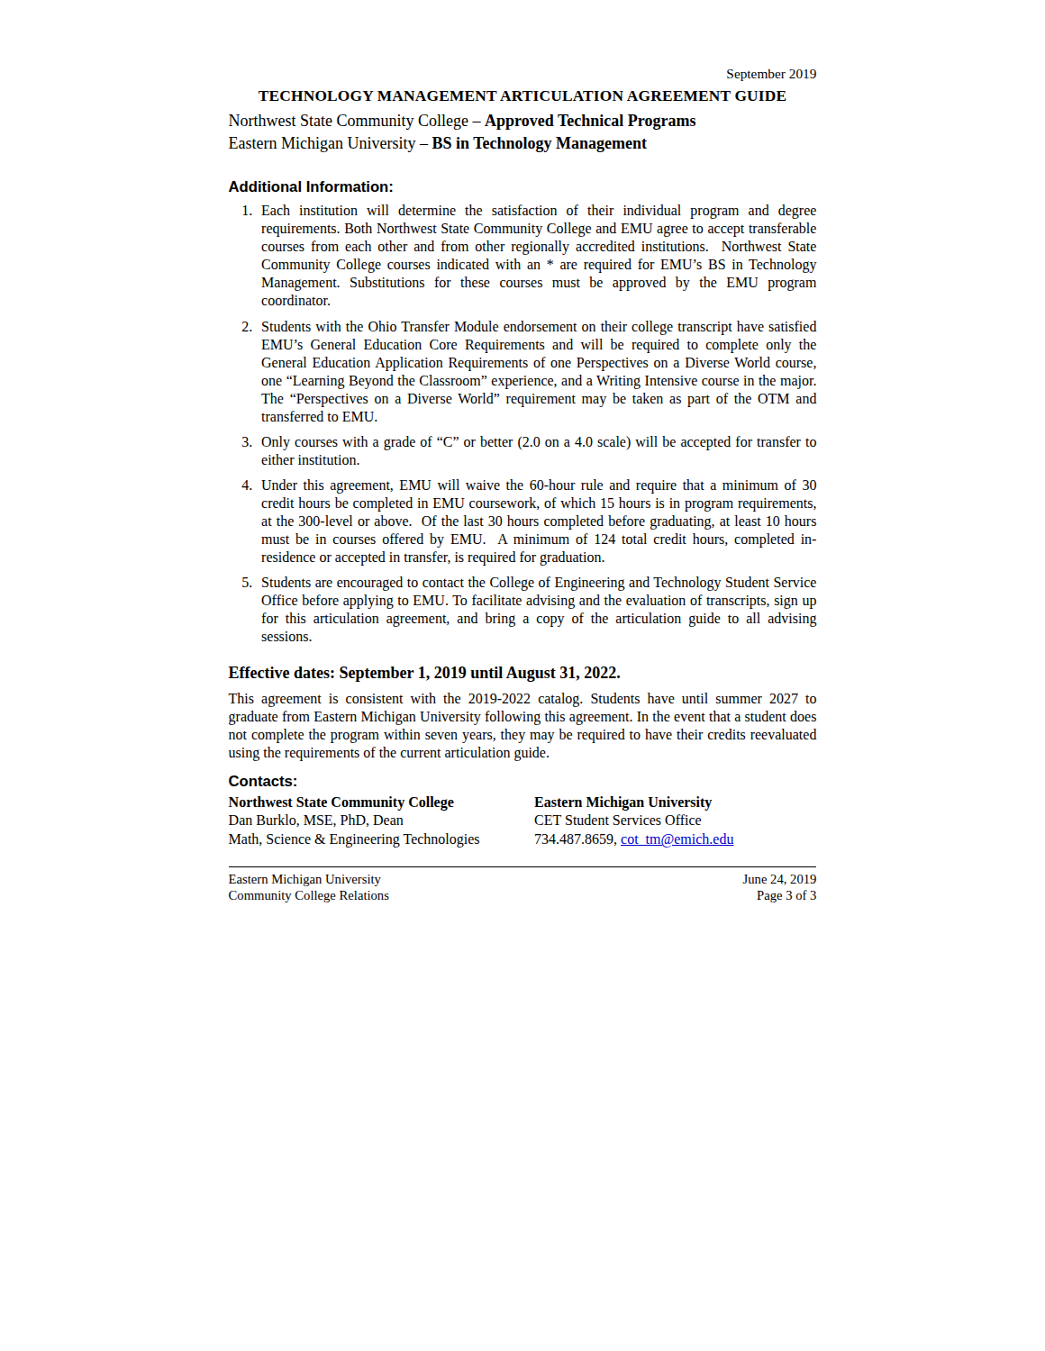September 2019
TECHNOLOGY MANAGEMENT ARTICULATION AGREEMENT GUIDE
Northwest State Community College – Approved Technical Programs
Eastern Michigan University – BS in Technology Management
Additional Information:
Each institution will determine the satisfaction of their individual program and degree requirements. Both Northwest State Community College and EMU agree to accept transferable courses from each other and from other regionally accredited institutions. Northwest State Community College courses indicated with an * are required for EMU’s BS in Technology Management. Substitutions for these courses must be approved by the EMU program coordinator.
Students with the Ohio Transfer Module endorsement on their college transcript have satisfied EMU’s General Education Core Requirements and will be required to complete only the General Education Application Requirements of one Perspectives on a Diverse World course, one “Learning Beyond the Classroom” experience, and a Writing Intensive course in the major. The “Perspectives on a Diverse World” requirement may be taken as part of the OTM and transferred to EMU.
Only courses with a grade of “C” or better (2.0 on a 4.0 scale) will be accepted for transfer to either institution.
Under this agreement, EMU will waive the 60-hour rule and require that a minimum of 30 credit hours be completed in EMU coursework, of which 15 hours is in program requirements, at the 300-level or above. Of the last 30 hours completed before graduating, at least 10 hours must be in courses offered by EMU. A minimum of 124 total credit hours, completed in-residence or accepted in transfer, is required for graduation.
Students are encouraged to contact the College of Engineering and Technology Student Service Office before applying to EMU. To facilitate advising and the evaluation of transcripts, sign up for this articulation agreement, and bring a copy of the articulation guide to all advising sessions.
Effective dates: September 1, 2019 until August 31, 2022.
This agreement is consistent with the 2019-2022 catalog. Students have until summer 2027 to graduate from Eastern Michigan University following this agreement. In the event that a student does not complete the program within seven years, they may be required to have their credits reevaluated using the requirements of the current articulation guide.
Contacts:
| Northwest State Community College | Eastern Michigan University |
| Dan Burklo, MSE, PhD, Dean | CET Student Services Office |
| Math, Science & Engineering Technologies | 734.487.8659, cot_tm@emich.edu |
| Eastern Michigan University | June 24, 2019 |
| Community College Relations | Page 3 of 3 |